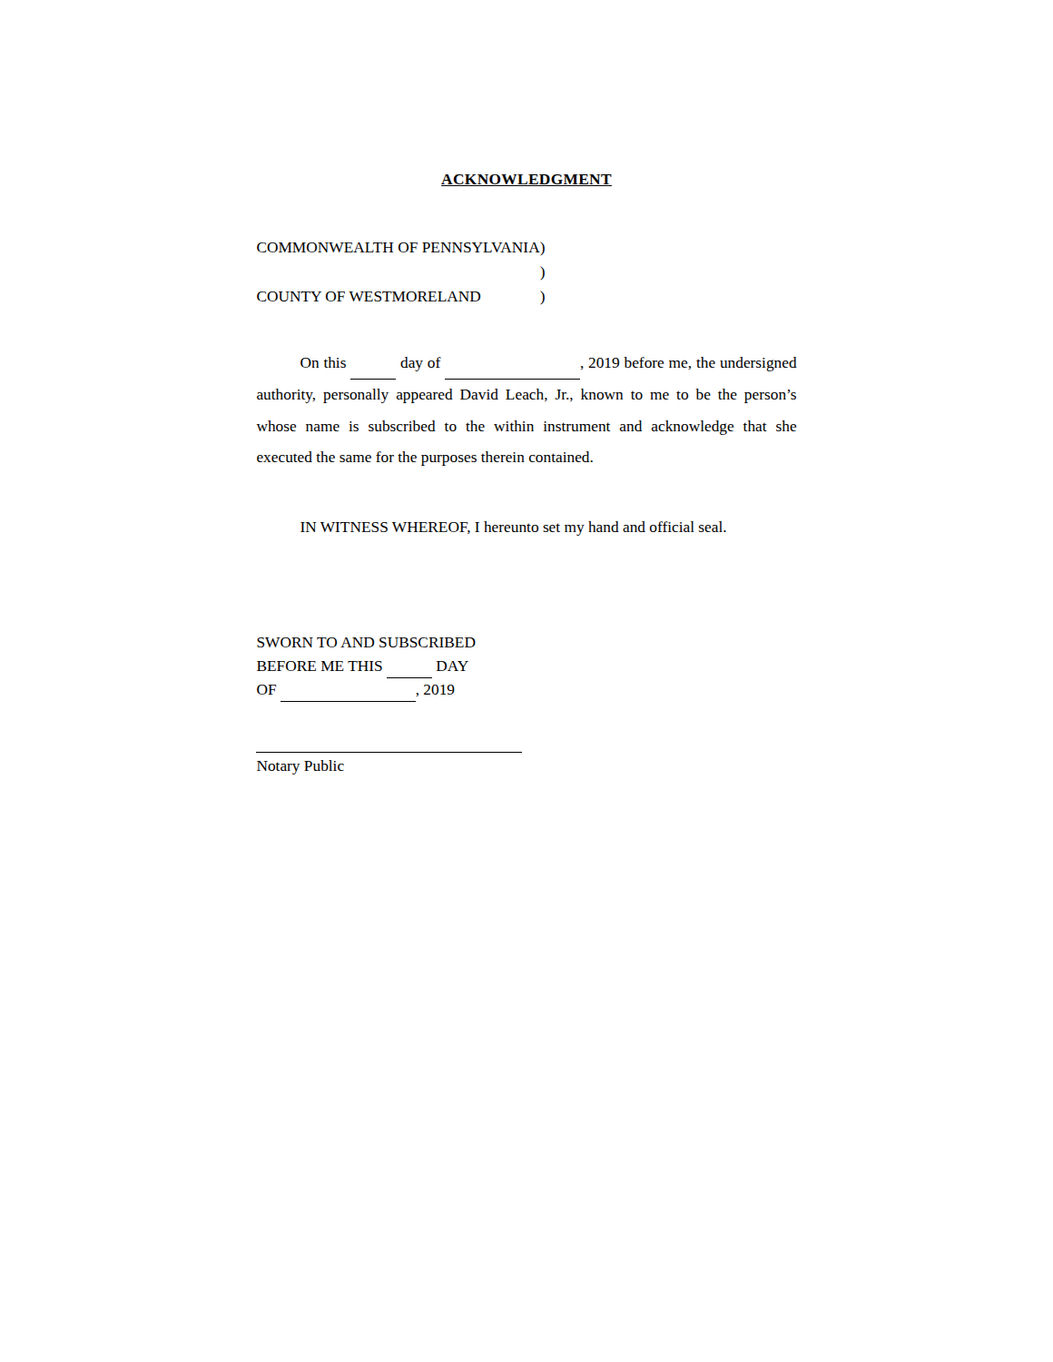ACKNOWLEDGMENT
| COMMONWEALTH OF PENNSYLVANIA | ) |
| | ) |
| COUNTY OF WESTMORELAND | ) |
On this day of , 2019 before me, the undersigned authority, personally appeared David Leach, Jr., known to me to be the person’s whose name is subscribed to the within instrument and acknowledge that she executed the same for the purposes therein contained.
IN WITNESS WHEREOF, I hereunto set my hand and official seal.
SWORN TO AND SUBSCRIBED
BEFORE ME THIS DAY
OF , 2019
Notary Public